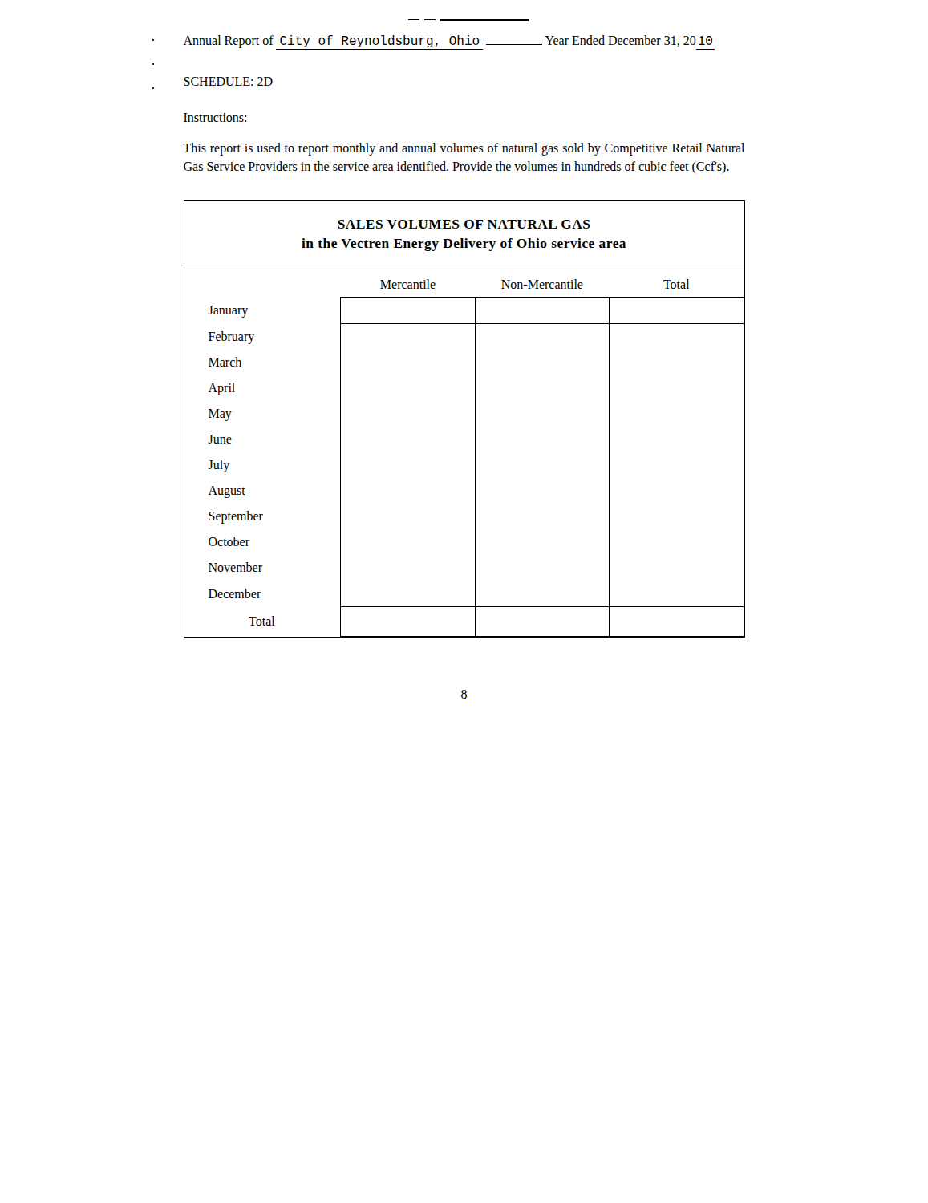.
.
.
Annual Report of City of Reynoldsburg, Ohio Year Ended December 31, 2010
SCHEDULE: 2D
Instructions:
This report is used to report monthly and annual volumes of natural gas sold by Competitive Retail Natural Gas Service Providers in the service area identified. Provide the volumes in hundreds of cubic feet (Ccf's).
| SALES VOLUMES OF NATURAL GAS in the Vectren Energy Delivery of Ohio service area / / Mercantile / Non-Mercantile / Total / / January / / / / / February / / / / / March / / / / / April / / / / / May / / / / / June / / / / / July / / / / / August / / / / / September / / / / / October / / / / / November / / / / / December / / / / / Total / / / / |
8